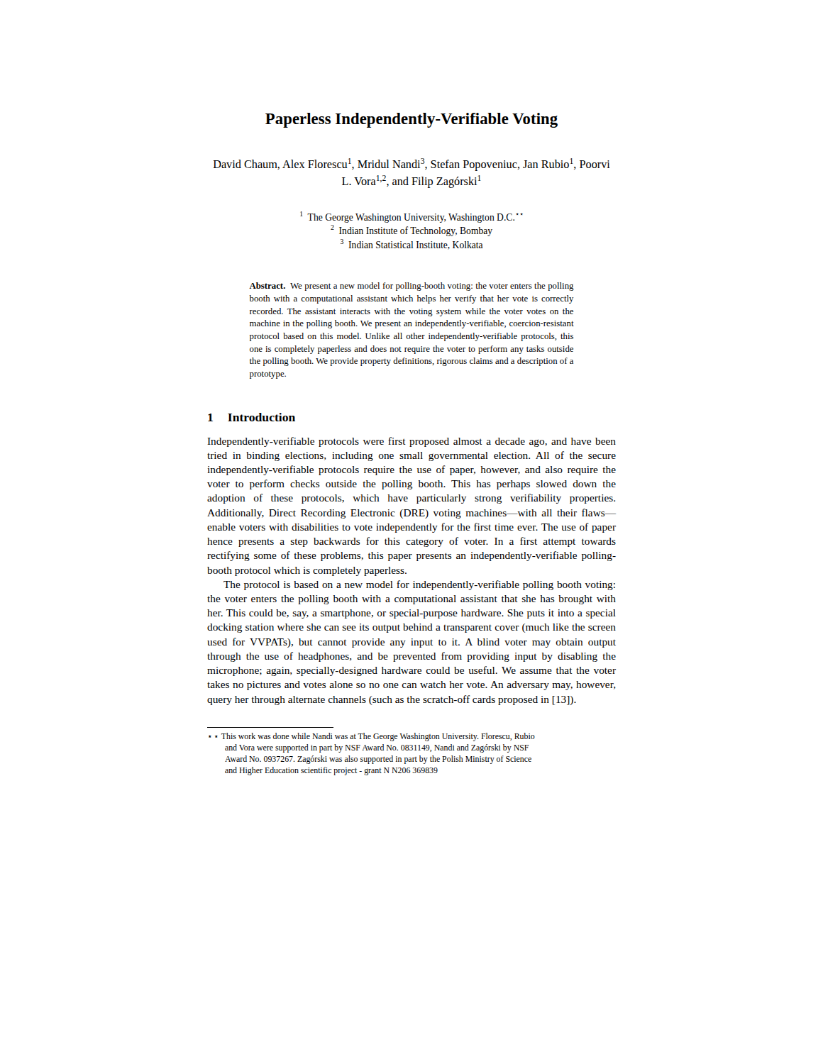Paperless Independently-Verifiable Voting
David Chaum, Alex Florescu1, Mridul Nandi3, Stefan Popoveniuc, Jan Rubio1, Poorvi
L. Vora1,2, and Filip Zagórski1
1 The George Washington University, Washington D.C.⋆⋆
2 Indian Institute of Technology, Bombay
3 Indian Statistical Institute, Kolkata
Abstract. We present a new model for polling-booth voting: the voter enters the polling booth with a computational assistant which helps her verify that her vote is correctly recorded. The assistant interacts with the voting system while the voter votes on the machine in the polling booth. We present an independently-verifiable, coercion-resistant protocol based on this model. Unlike all other independently-verifiable protocols, this one is completely paperless and does not require the voter to perform any tasks outside the polling booth. We provide property definitions, rigorous claims and a description of a prototype.
1 Introduction
Independently-verifiable protocols were first proposed almost a decade ago, and have been tried in binding elections, including one small governmental election. All of the secure independently-verifiable protocols require the use of paper, however, and also require the voter to perform checks outside the polling booth. This has perhaps slowed down the adoption of these protocols, which have particularly strong verifiability properties. Additionally, Direct Recording Electronic (DRE) voting machines—with all their flaws—enable voters with disabilities to vote independently for the first time ever. The use of paper hence presents a step backwards for this category of voter. In a first attempt towards rectifying some of these problems, this paper presents an independently-verifiable polling-booth protocol which is completely paperless.
The protocol is based on a new model for independently-verifiable polling booth voting: the voter enters the polling booth with a computational assistant that she has brought with her. This could be, say, a smartphone, or special-purpose hardware. She puts it into a special docking station where she can see its output behind a transparent cover (much like the screen used for VVPATs), but cannot provide any input to it. A blind voter may obtain output through the use of headphones, and be prevented from providing input by disabling the microphone; again, specially-designed hardware could be useful. We assume that the voter takes no pictures and votes alone so no one can watch her vote. An adversary may, however, query her through alternate channels (such as the scratch-off cards proposed in [13]).
⋆⋆ This work was done while Nandi was at The George Washington University. Florescu, Rubio and Vora were supported in part by NSF Award No. 0831149, Nandi and Zagórski by NSF Award No. 0937267. Zagórski was also supported in part by the Polish Ministry of Science and Higher Education scientific project - grant N N206 369839